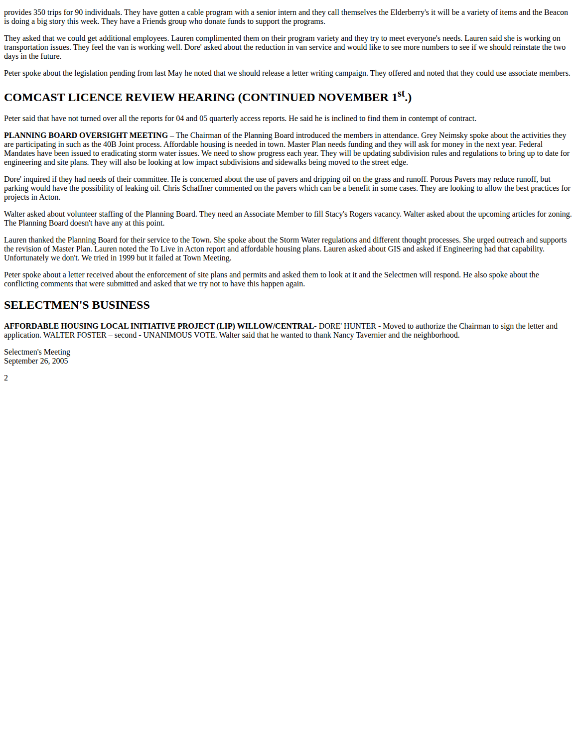provides 350 trips for 90 individuals. They have gotten a cable program with a senior intern and they call themselves the Elderberry's it will be a variety of items and the Beacon is doing a big story this week. They have a Friends group who donate funds to support the programs.
They asked that we could get additional employees. Lauren complimented them on their program variety and they try to meet everyone's needs. Lauren said she is working on transportation issues. They feel the van is working well. Dore' asked about the reduction in van service and would like to see more numbers to see if we should reinstate the two days in the future.
Peter spoke about the legislation pending from last May he noted that we should release a letter writing campaign. They offered and noted that they could use associate members.
COMCAST LICENCE REVIEW HEARING (CONTINUED NOVEMBER 1st.)
Peter said that have not turned over all the reports for 04 and 05 quarterly access reports. He said he is inclined to find them in contempt of contract.
PLANNING BOARD OVERSIGHT MEETING – The Chairman of the Planning Board introduced the members in attendance. Grey Neimsky spoke about the activities they are participating in such as the 40B Joint process. Affordable housing is needed in town. Master Plan needs funding and they will ask for money in the next year. Federal Mandates have been issued to eradicating storm water issues. We need to show progress each year. They will be updating subdivision rules and regulations to bring up to date for engineering and site plans. They will also be looking at low impact subdivisions and sidewalks being moved to the street edge.
Dore' inquired if they had needs of their committee. He is concerned about the use of pavers and dripping oil on the grass and runoff. Porous Pavers may reduce runoff, but parking would have the possibility of leaking oil. Chris Schaffner commented on the pavers which can be a benefit in some cases. They are looking to allow the best practices for projects in Acton.
Walter asked about volunteer staffing of the Planning Board. They need an Associate Member to fill Stacy's Rogers vacancy. Walter asked about the upcoming articles for zoning. The Planning Board doesn't have any at this point.
Lauren thanked the Planning Board for their service to the Town. She spoke about the Storm Water regulations and different thought processes. She urged outreach and supports the revision of Master Plan. Lauren noted the To Live in Acton report and affordable housing plans. Lauren asked about GIS and asked if Engineering had that capability. Unfortunately we don't. We tried in 1999 but it failed at Town Meeting.
Peter spoke about a letter received about the enforcement of site plans and permits and asked them to look at it and the Selectmen will respond. He also spoke about the conflicting comments that were submitted and asked that we try not to have this happen again.
SELECTMEN'S BUSINESS
AFFORDABLE HOUSING LOCAL INITIATIVE PROJECT (LIP) WILLOW/CENTRAL- DORE' HUNTER - Moved to authorize the Chairman to sign the letter and application. WALTER FOSTER – second - UNANIMOUS VOTE. Walter said that he wanted to thank Nancy Tavernier and the neighborhood.
Selectmen's Meeting
September 26, 2005
2